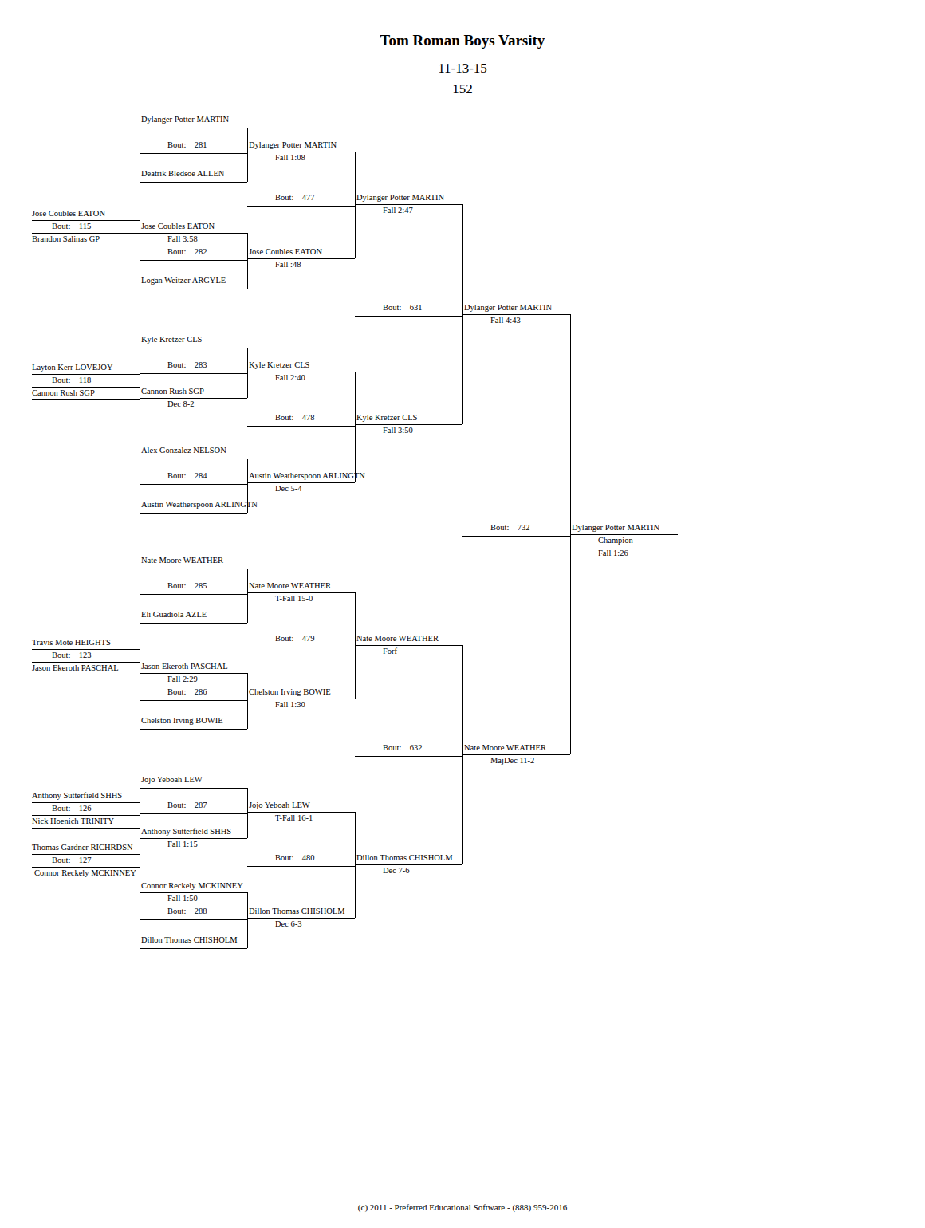Tom Roman Boys Varsity
11-13-15
152
Jose Coubles EATON
Bout: 115
Brandon Salinas GP
Layton Kerr LOVEJOY
Bout: 118
Cannon Rush SGP
Travis Mote HEIGHTS
Bout: 123
Jason Ekeroth PASCHAL
Anthony Sutterfield SHHS
Bout: 126
Nick Hoenich TRINITY
Thomas Gardner RICHRDSN
Bout: 127
Connor Reckely MCKINNEY
Dylanger Potter MARTIN
Bout: 281
Deatrik Bledsoe ALLEN
Jose Coubles EATON
Fall 3:58
Bout: 282
Logan Weitzer ARGYLE
Kyle Kretzer CLS
Bout: 283
Cannon Rush SGP
Dec 8-2
Alex Gonzalez NELSON
Bout: 284
Austin Weatherspoon ARLINGTN
Nate Moore WEATHER
Bout: 285
Eli Guadiola AZLE
Jason Ekeroth PASCHAL
Fall 2:29
Bout: 286
Chelston Irving BOWIE
Jojo Yeboah LEW
Bout: 287
Anthony Sutterfield SHHS
Fall 1:15
Connor Reckely MCKINNEY
Fall 1:50
Bout: 288
Dillon Thomas CHISHOLM
Dylanger Potter MARTIN
Fall 1:08
Bout: 477
Jose Coubles EATON
Fall :48
Kyle Kretzer CLS
Fall 2:40
Bout: 478
Austin Weatherspoon ARLINGTN
Dec 5-4
Nate Moore WEATHER
T-Fall 15-0
Bout: 479
Chelston Irving BOWIE
Fall 1:30
Jojo Yeboah LEW
T-Fall 16-1
Bout: 480
Dillon Thomas CHISHOLM
Dec 6-3
Dylanger Potter MARTIN
Fall 2:47
Bout: 631
Kyle Kretzer CLS
Fall 3:50
Nate Moore WEATHER
Forf
Bout: 632
Dillon Thomas CHISHOLM
Dec 7-6
Dylanger Potter MARTIN
Fall 4:43
Bout: 732
Nate Moore WEATHER
MajDec 11-2
Dylanger Potter MARTIN
Champion
Fall 1:26
(c) 2011 - Preferred Educational Software - (888) 959-2016